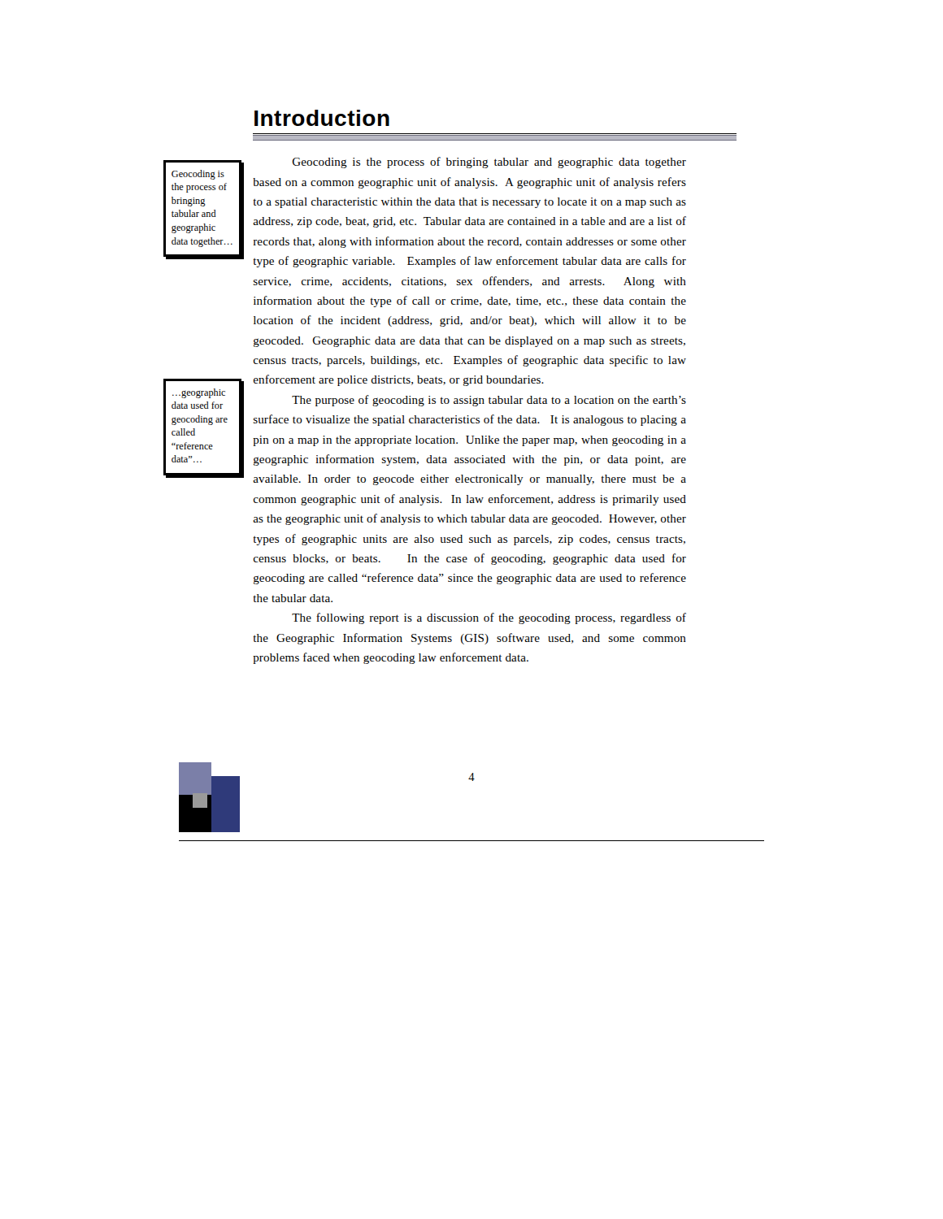Introduction
Geocoding is the process of bringing tabular and geographic data together…
…geographic data used for geocoding are called “reference data”…
Geocoding is the process of bringing tabular and geographic data together based on a common geographic unit of analysis. A geographic unit of analysis refers to a spatial characteristic within the data that is necessary to locate it on a map such as address, zip code, beat, grid, etc. Tabular data are contained in a table and are a list of records that, along with information about the record, contain addresses or some other type of geographic variable. Examples of law enforcement tabular data are calls for service, crime, accidents, citations, sex offenders, and arrests. Along with information about the type of call or crime, date, time, etc., these data contain the location of the incident (address, grid, and/or beat), which will allow it to be geocoded. Geographic data are data that can be displayed on a map such as streets, census tracts, parcels, buildings, etc. Examples of geographic data specific to law enforcement are police districts, beats, or grid boundaries.
The purpose of geocoding is to assign tabular data to a location on the earth’s surface to visualize the spatial characteristics of the data. It is analogous to placing a pin on a map in the appropriate location. Unlike the paper map, when geocoding in a geographic information system, data associated with the pin, or data point, are available. In order to geocode either electronically or manually, there must be a common geographic unit of analysis. In law enforcement, address is primarily used as the geographic unit of analysis to which tabular data are geocoded. However, other types of geographic units are also used such as parcels, zip codes, census tracts, census blocks, or beats. In the case of geocoding, geographic data used for geocoding are called “reference data” since the geographic data are used to reference the tabular data.
The following report is a discussion of the geocoding process, regardless of the Geographic Information Systems (GIS) software used, and some common problems faced when geocoding law enforcement data.
4